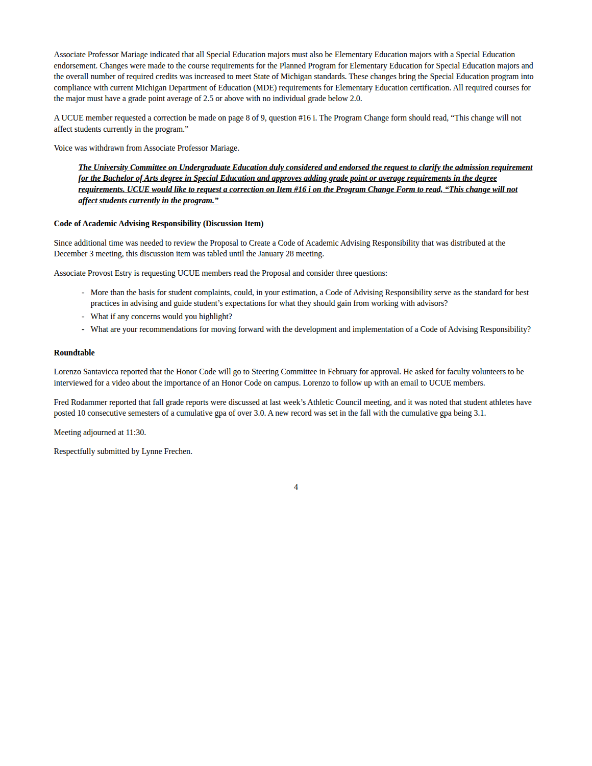Associate Professor Mariage indicated that all Special Education majors must also be Elementary Education majors with a Special Education endorsement. Changes were made to the course requirements for the Planned Program for Elementary Education for Special Education majors and the overall number of required credits was increased to meet State of Michigan standards. These changes bring the Special Education program into compliance with current Michigan Department of Education (MDE) requirements for Elementary Education certification. All required courses for the major must have a grade point average of 2.5 or above with no individual grade below 2.0.
A UCUE member requested a correction be made on page 8 of 9, question #16 i. The Program Change form should read, “This change will not affect students currently in the program.”
Voice was withdrawn from Associate Professor Mariage.
The University Committee on Undergraduate Education duly considered and endorsed the request to clarify the admission requirement for the Bachelor of Arts degree in Special Education and approves adding grade point or average requirements in the degree requirements. UCUE would like to request a correction on Item #16 i on the Program Change Form to read, “This change will not affect students currently in the program.”
Code of Academic Advising Responsibility (Discussion Item)
Since additional time was needed to review the Proposal to Create a Code of Academic Advising Responsibility that was distributed at the December 3 meeting, this discussion item was tabled until the January 28 meeting.
Associate Provost Estry is requesting UCUE members read the Proposal and consider three questions:
More than the basis for student complaints, could, in your estimation, a Code of Advising Responsibility serve as the standard for best practices in advising and guide student’s expectations for what they should gain from working with advisors?
What if any concerns would you highlight?
What are your recommendations for moving forward with the development and implementation of a Code of Advising Responsibility?
Roundtable
Lorenzo Santavicca reported that the Honor Code will go to Steering Committee in February for approval. He asked for faculty volunteers to be interviewed for a video about the importance of an Honor Code on campus. Lorenzo to follow up with an email to UCUE members.
Fred Rodammer reported that fall grade reports were discussed at last week’s Athletic Council meeting, and it was noted that student athletes have posted 10 consecutive semesters of a cumulative gpa of over 3.0. A new record was set in the fall with the cumulative gpa being 3.1.
Meeting adjourned at 11:30.
Respectfully submitted by Lynne Frechen.
4